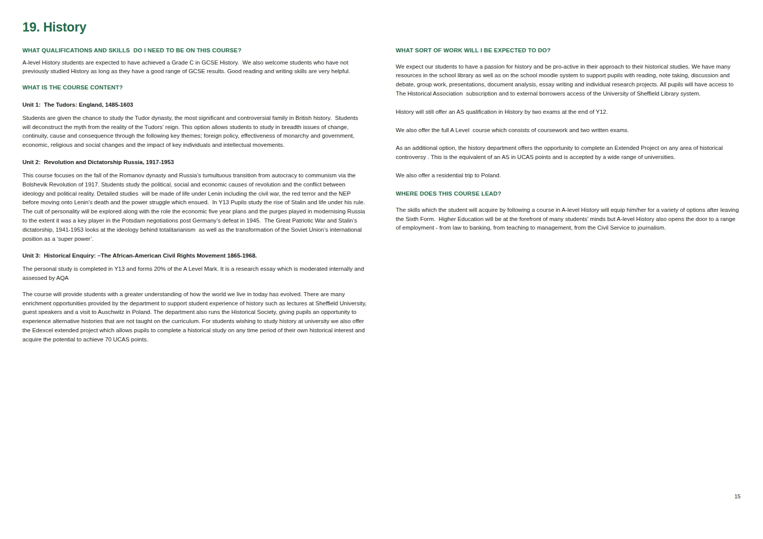19. History
What qualifications and skills do I need to be on this course?
A-level History students are expected to have achieved a Grade C in GCSE History. We also welcome students who have not previously studied History as long as they have a good range of GCSE results. Good reading and writing skills are very helpful.
What is the course content?
Unit 1: The Tudors: England, 1485-1603
Students are given the chance to study the Tudor dynasty, the most significant and controversial family in British history. Students will deconstruct the myth from the reality of the Tudors’ reign. This option allows students to study in breadth issues of change, continuity, cause and consequence through the following key themes; foreign policy, effectiveness of monarchy and government, economic, religious and social changes and the impact of key individuals and intellectual movements.
Unit 2: Revolution and Dictatorship Russia, 1917-1953
This course focuses on the fall of the Romanov dynasty and Russia’s tumultuous transition from autocracy to communism via the Bolshevik Revolution of 1917. Students study the political, social and economic causes of revolution and the conflict between ideology and political reality. Detailed studies will be made of life under Lenin including the civil war, the red terror and the NEP before moving onto Lenin’s death and the power struggle which ensued. In Y13 Pupils study the rise of Stalin and life under his rule. The cult of personality will be explored along with the role the economic five year plans and the purges played in modernising Russia to the extent it was a key player in the Potsdam negotiations post Germany’s defeat in 1945. The Great Patriotic War and Stalin’s dictatorship, 1941-1953 looks at the ideology behind totalitarianism as well as the transformation of the Soviet Union’s international position as a ‘super power’.
Unit 3: Historical Enquiry: –The African-American Civil Rights Movement 1865-1968.
The personal study is completed in Y13 and forms 20% of the A Level Mark. It is a research essay which is moderated internally and assessed by AQA
The course will provide students with a greater understanding of how the world we live in today has evolved. There are many enrichment opportunities provided by the department to support student experience of history such as lectures at Sheffield University, guest speakers and a visit to Auschwitz in Poland. The department also runs the Historical Society, giving pupils an opportunity to experience alternative histories that are not taught on the curriculum. For students wishing to study history at university we also offer the Edexcel extended project which allows pupils to complete a historical study on any time period of their own historical interest and acquire the potential to achieve 70 UCAS points.
What sort of work will I be expected to do?
We expect our students to have a passion for history and be pro-active in their approach to their historical studies. We have many resources in the school library as well as on the school moodle system to support pupils with reading, note taking, discussion and debate, group work, presentations, document analysis, essay writing and individual research projects. All pupils will have access to The Historical Association subscription and to external borrowers access of the University of Sheffield Library system.
History will still offer an AS qualification in History by two exams at the end of Y12.
We also offer the full A Level course which consists of coursework and two written exams.
As an additional option, the history department offers the opportunity to complete an Extended Project on any area of historical controversy . This is the equivalent of an AS in UCAS points and is accepted by a wide range of universities.
We also offer a residential trip to Poland.
Where does this course lead?
The skills which the student will acquire by following a course in A-level History will equip him/her for a variety of options after leaving the Sixth Form. Higher Education will be at the forefront of many students’ minds but A-level History also opens the door to a range of employment - from law to banking, from teaching to management, from the Civil Service to journalism.
15